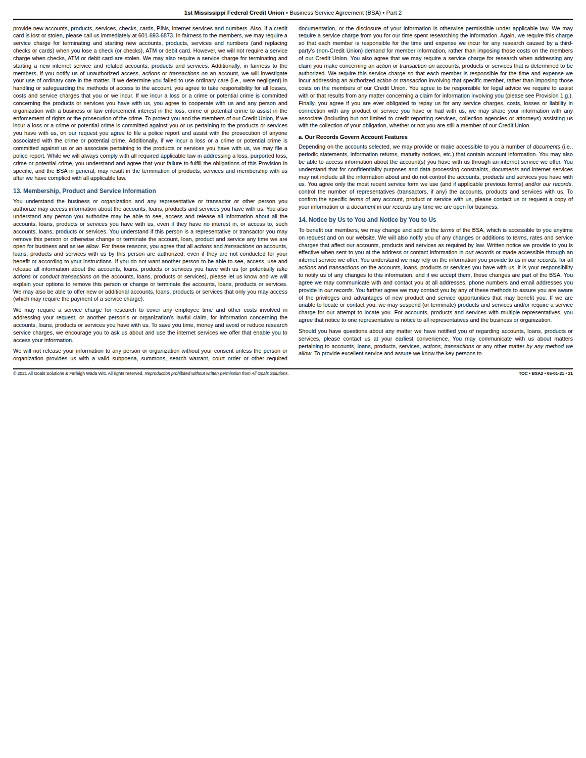1st Mississippi Federal Credit Union • Business Service Agreement (BSA) • Part 2
provide new accounts, products, services, checks, cards, PINs, internet services and numbers. Also, if a credit card is lost or stolen, please call us immediately at 601-693-6873. In fairness to the members, we may require a service charge for terminating and starting new accounts, products, services and numbers (and replacing checks or cards) when you lose a check (or checks), ATM or debit card. However, we will not require a service charge when checks, ATM or debit card are stolen. We may also require a service charge for terminating and starting a new internet service and related accounts, products and services. Additionally, in fairness to the members, if you notify us of unauthorized access, actions or transactions on an account, we will investigate your use of ordinary care in the matter. If we determine you failed to use ordinary care (i.e., were negligent) in handling or safeguarding the methods of access to the account, you agree to take responsibility for all losses, costs and service charges that you or we incur. If we incur a loss or a crime or potential crime is committed concerning the products or services you have with us, you agree to cooperate with us and any person and organization with a business or law enforcement interest in the loss, crime or potential crime to assist in the enforcement of rights or the prosecution of the crime. To protect you and the members of our Credit Union, if we incur a loss or a crime or potential crime is committed against you or us pertaining to the products or services you have with us, on our request you agree to file a police report and assist with the prosecution of anyone associated with the crime or potential crime. Additionally, if we incur a loss or a crime or potential crime is committed against us or an associate pertaining to the products or services you have with us, we may file a police report. While we will always comply with all required applicable law in addressing a loss, purported loss, crime or potential crime, you understand and agree that your failure to fulfill the obligations of this Provision in specific, and the BSA in general, may result in the termination of products, services and membership with us after we have complied with all applicable law.
13. Membership, Product and Service Information
You understand the business or organization and any representative or transactor or other person you authorize may access information about the accounts, loans, products and services you have with us. You also understand any person you authorize may be able to see, access and release all information about all the accounts, loans, products or services you have with us, even if they have no interest in, or access to, such accounts, loans, products or services. You understand if this person is a representative or transactor you may remove this person or otherwise change or terminate the account, loan, product and service any time we are open for business and as we allow. For these reasons, you agree that all actions and transactions on accounts, loans, products and services with us by this person are authorized, even if they are not conducted for your benefit or according to your instructions. If you do not want another person to be able to see, access, use and release all information about the accounts, loans, products or services you have with us (or potentially take actions or conduct transactions on the accounts, loans, products or services), please let us know and we will explain your options to remove this person or change or terminate the accounts, loans, products or services. We may also be able to offer new or additional accounts, loans, products or services that only you may access (which may require the payment of a service charge).
We may require a service charge for research to cover any employee time and other costs involved in addressing your request, or another person's or organization's lawful claim, for information concerning the accounts, loans, products or services you have with us. To save you time, money and avoid or reduce research service charges, we encourage you to ask us about and use the internet services we offer that enable you to access your information.
We will not release your information to any person or organization without your consent unless the person or organization provides us with a valid subpoena, summons, search warrant, court order or other required documentation, or the disclosure of your information is otherwise permissible under applicable law. We may require a service charge from you for our time spent researching the information. Again, we require this charge so that each member is responsible for the time and expense we incur for any research caused by a third-party's (non-Credit Union) demand for member information, rather than imposing those costs on the members of our Credit Union. You also agree that we may require a service charge for research when addressing any claim you make concerning an action or transaction on accounts, products or services that is determined to be authorized. We require this service charge so that each member is responsible for the time and expense we incur addressing an authorized action or transaction involving that specific member, rather than imposing those costs on the members of our Credit Union. You agree to be responsible for legal advice we require to assist with or that results from any matter concerning a claim for information involving you (please see Provision 1.g.). Finally, you agree if you are ever obligated to repay us for any service charges, costs, losses or liability in connection with any product or service you have or had with us, we may share your information with any associate (including but not limited to credit reporting services, collection agencies or attorneys) assisting us with the collection of your obligation, whether or not you are still a member of our Credit Union.
a. Our Records Govern Account Features
Depending on the accounts selected, we may provide or make accessible to you a number of documents (i.e., periodic statements, information returns, maturity notices, etc.) that contain account information. You may also be able to access information about the account(s) you have with us through an internet service we offer. You understand that for confidentiality purposes and data processing constraints, documents and internet services may not include all the information about and do not control the accounts, products and services you have with us. You agree only the most recent service form we use (and if applicable previous forms) and/or our records, control the number of representatives (transactors, if any) the accounts, products and services with us. To confirm the specific terms of any account, product or service with us, please contact us or request a copy of your information or a document in our records any time we are open for business.
14. Notice by Us to You and Notice by You to Us
To benefit our members, we may change and add to the terms of the BSA, which is accessible to you anytime on request and on our website. We will also notify you of any changes or additions to terms, rates and service charges that affect our accounts, products and services as required by law. Written notice we provide to you is effective when sent to you at the address or contact information in our records or made accessible through an internet service we offer. You understand we may rely on the information you provide to us in our records, for all actions and transactions on the accounts, loans, products or services you have with us. It is your responsibility to notify us of any changes to this information, and if we accept them, those changes are part of the BSA. You agree we may communicate with and contact you at all addresses, phone numbers and email addresses you provide in our records. You further agree we may contact you by any of these methods to assure you are aware of the privileges and advantages of new product and service opportunities that may benefit you. If we are unable to locate or contact you, we may suspend (or terminate) products and services and/or require a service charge for our attempt to locate you. For accounts, products and services with multiple representatives, you agree that notice to one representative is notice to all representatives and the business or organization.
Should you have questions about any matter we have notified you of regarding accounts, loans, products or services, please contact us at your earliest convenience. You may communicate with us about matters pertaining to accounts, loans, products, services, actions, transactions or any other matter by any method we allow. To provide excellent service and assure we know the key persons to
© 2021 All Goals Solutions & Farleigh Wada Witt. All rights reserved. Reproduction prohibited without written permission from All Goals Solutions.
TOC • BSA2 • 05-01-21 • 21